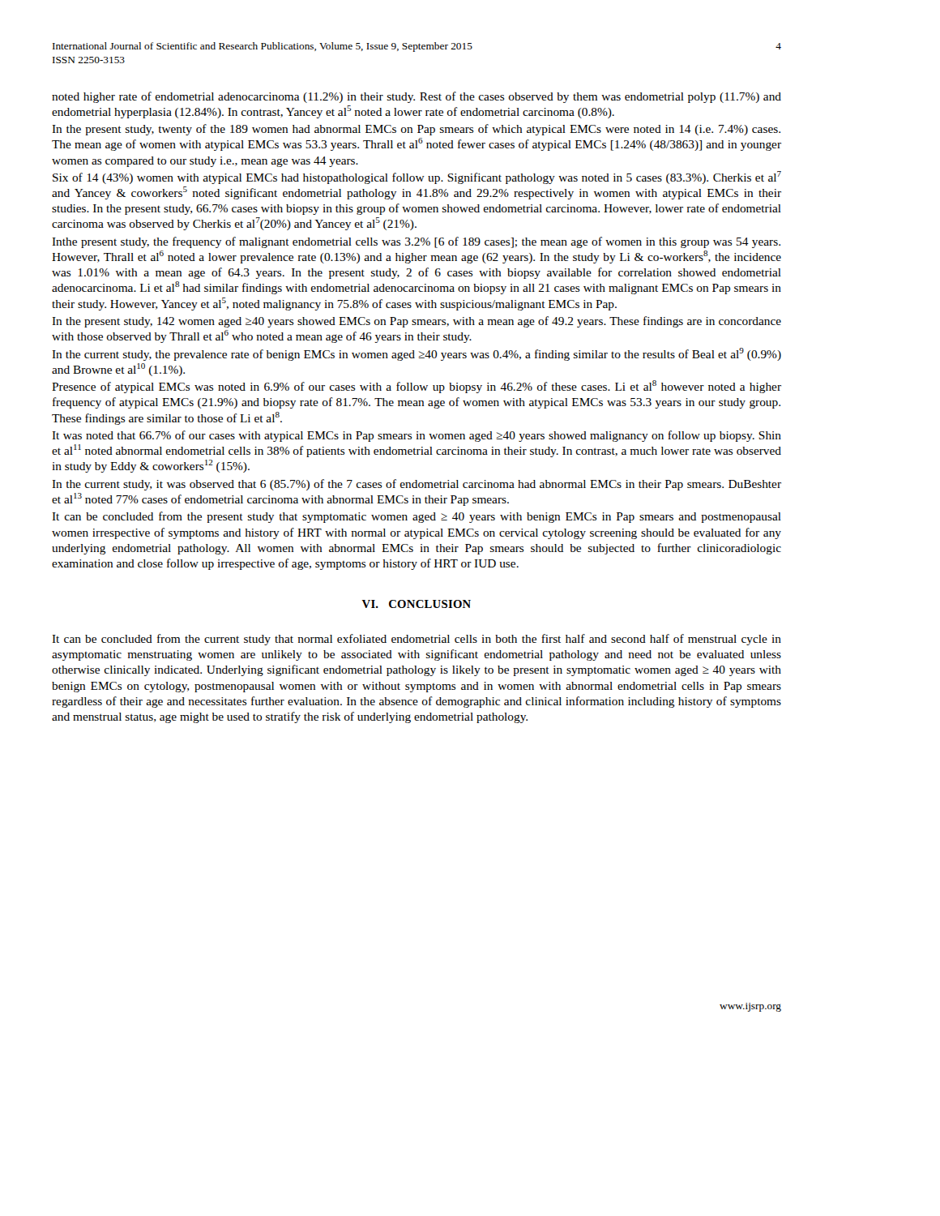4 International Journal of Scientific and Research Publications, Volume 5, Issue 9, September 2015 ISSN 2250-3153
noted higher rate of endometrial adenocarcinoma (11.2%) in their study. Rest of the cases observed by them was endometrial polyp (11.7%) and endometrial hyperplasia (12.84%). In contrast, Yancey et al5 noted a lower rate of endometrial carcinoma (0.8%).
In the present study, twenty of the 189 women had abnormal EMCs on Pap smears of which atypical EMCs were noted in 14 (i.e. 7.4%) cases. The mean age of women with atypical EMCs was 53.3 years. Thrall et al6 noted fewer cases of atypical EMCs [1.24% (48/3863)] and in younger women as compared to our study i.e., mean age was 44 years.
Six of 14 (43%) women with atypical EMCs had histopathological follow up. Significant pathology was noted in 5 cases (83.3%). Cherkis et al7 and Yancey & coworkers5 noted significant endometrial pathology in 41.8% and 29.2% respectively in women with atypical EMCs in their studies. In the present study, 66.7% cases with biopsy in this group of women showed endometrial carcinoma. However, lower rate of endometrial carcinoma was observed by Cherkis et al7(20%) and Yancey et al5 (21%).
Inthe present study, the frequency of malignant endometrial cells was 3.2% [6 of 189 cases]; the mean age of women in this group was 54 years. However, Thrall et al6 noted a lower prevalence rate (0.13%) and a higher mean age (62 years). In the study by Li & co-workers8, the incidence was 1.01% with a mean age of 64.3 years. In the present study, 2 of 6 cases with biopsy available for correlation showed endometrial adenocarcinoma. Li et al8 had similar findings with endometrial adenocarcinoma on biopsy in all 21 cases with malignant EMCs on Pap smears in their study. However, Yancey et al5, noted malignancy in 75.8% of cases with suspicious/malignant EMCs in Pap.
In the present study, 142 women aged ≥40 years showed EMCs on Pap smears, with a mean age of 49.2 years. These findings are in concordance with those observed by Thrall et al6 who noted a mean age of 46 years in their study.
In the current study, the prevalence rate of benign EMCs in women aged ≥40 years was 0.4%, a finding similar to the results of Beal et al9 (0.9%) and Browne et al10 (1.1%).
Presence of atypical EMCs was noted in 6.9% of our cases with a follow up biopsy in 46.2% of these cases. Li et al8 however noted a higher frequency of atypical EMCs (21.9%) and biopsy rate of 81.7%. The mean age of women with atypical EMCs was 53.3 years in our study group. These findings are similar to those of Li et al8.
It was noted that 66.7% of our cases with atypical EMCs in Pap smears in women aged ≥40 years showed malignancy on follow up biopsy. Shin et al11 noted abnormal endometrial cells in 38% of patients with endometrial carcinoma in their study. In contrast, a much lower rate was observed in study by Eddy & coworkers12 (15%).
In the current study, it was observed that 6 (85.7%) of the 7 cases of endometrial carcinoma had abnormal EMCs in their Pap smears. DuBeshter et al13 noted 77% cases of endometrial carcinoma with abnormal EMCs in their Pap smears.
It can be concluded from the present study that symptomatic women aged ≥ 40 years with benign EMCs in Pap smears and postmenopausal women irrespective of symptoms and history of HRT with normal or atypical EMCs on cervical cytology screening should be evaluated for any underlying endometrial pathology. All women with abnormal EMCs in their Pap smears should be subjected to further clinicoradiologic examination and close follow up irrespective of age, symptoms or history of HRT or IUD use.
VI. CONCLUSION
It can be concluded from the current study that normal exfoliated endometrial cells in both the first half and second half of menstrual cycle in asymptomatic menstruating women are unlikely to be associated with significant endometrial pathology and need not be evaluated unless otherwise clinically indicated. Underlying significant endometrial pathology is likely to be present in symptomatic women aged ≥ 40 years with benign EMCs on cytology, postmenopausal women with or without symptoms and in women with abnormal endometrial cells in Pap smears regardless of their age and necessitates further evaluation. In the absence of demographic and clinical information including history of symptoms and menstrual status, age might be used to stratify the risk of underlying endometrial pathology.
www.ijsrp.org